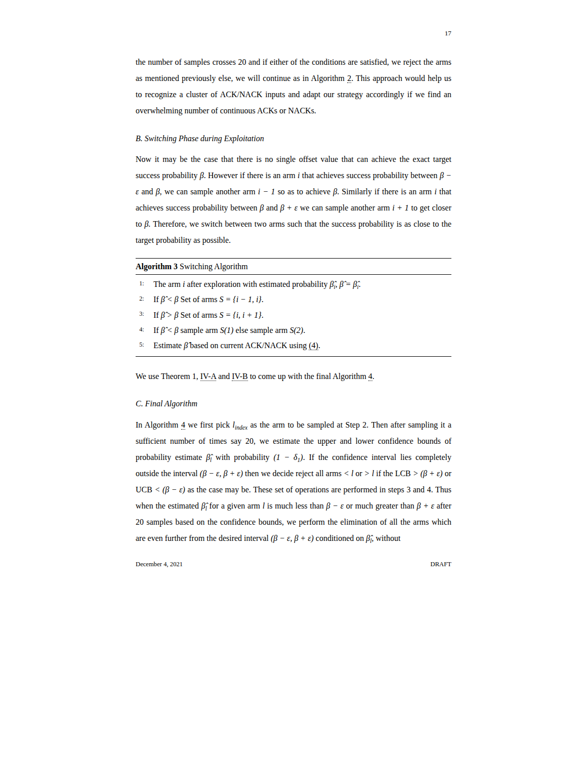17
the number of samples crosses 20 and if either of the conditions are satisfied, we reject the arms as mentioned previously else, we will continue as in Algorithm 2. This approach would help us to recognize a cluster of ACK/NACK inputs and adapt our strategy accordingly if we find an overwhelming number of continuous ACKs or NACKs.
B. Switching Phase during Exploitation
Now it may be the case that there is no single offset value that can achieve the exact target success probability β. However if there is an arm i that achieves success probability between β − ε and β, we can sample another arm i − 1 so as to achieve β. Similarly if there is an arm i that achieves success probability between β and β + ε we can sample another arm i + 1 to get closer to β. Therefore, we switch between two arms such that the success probability is as close to the target probability as possible.
Algorithm 3 Switching Algorithm
The arm i after exploration with estimated probability β̂i, β̂ = β̂i.
If β̂ < β Set of arms S = {i − 1, i}.
If β̂ > β Set of arms S = {i, i + 1}.
If β̂ < β sample arm S(1) else sample arm S(2).
Estimate β̂ based on current ACK/NACK using (4).
We use Theorem 1, IV-A and IV-B to come up with the final Algorithm 4.
C. Final Algorithm
In Algorithm 4 we first pick lindex as the arm to be sampled at Step 2. Then after sampling it a sufficient number of times say 20, we estimate the upper and lower confidence bounds of probability estimate β̂l with probability (1 − δ1). If the confidence interval lies completely outside the interval (β − ε, β + ε) then we decide reject all arms < l or > l if the LCB > (β + ε) or UCB < (β − ε) as the case may be. These set of operations are performed in steps 3 and 4. Thus when the estimated β̂l for a given arm l is much less than β − ε or much greater than β + ε after 20 samples based on the confidence bounds, we perform the elimination of all the arms which are even further from the desired interval (β − ε, β + ε) conditioned on β̂l, without
December 4, 2021 DRAFT